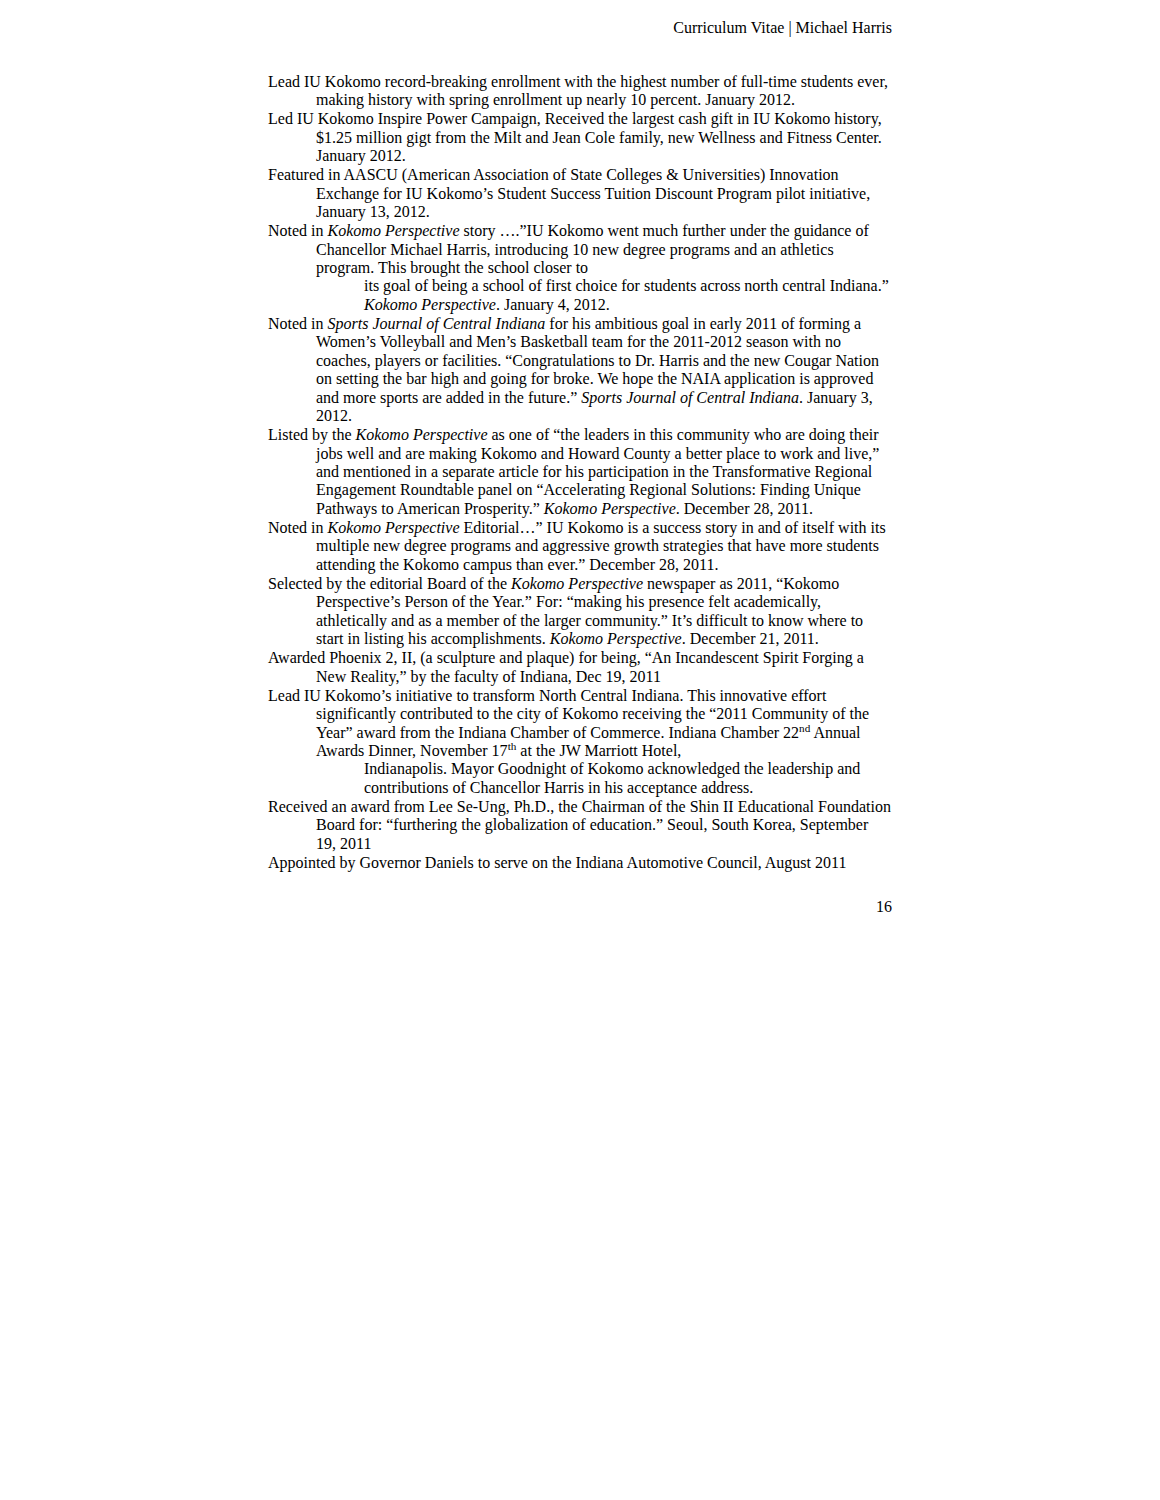Curriculum Vitae | Michael Harris
Lead IU Kokomo record-breaking enrollment with the highest number of full-time students ever, making history with spring enrollment up nearly 10 percent. January 2012.
Led IU Kokomo Inspire Power Campaign, Received the largest cash gift in IU Kokomo history, $1.25 million gigt from the Milt and Jean Cole family, new Wellness and Fitness Center. January 2012.
Featured in AASCU (American Association of State Colleges & Universities) Innovation Exchange for IU Kokomo’s Student Success Tuition Discount Program pilot initiative, January 13, 2012.
Noted in Kokomo Perspective story ….”IU Kokomo went much further under the guidance of Chancellor Michael Harris, introducing 10 new degree programs and an athletics program. This brought the school closer toits goal of being a school of first choice for students across north central Indiana.” Kokomo Perspective. January 4, 2012.
Noted in Sports Journal of Central Indiana for his ambitious goal in early 2011 of forming a Women’s Volleyball and Men’s Basketball team for the 2011-2012 season with no coaches, players or facilities. “Congratulations to Dr. Harris and the new Cougar Nation on setting the bar high and going for broke. We hope the NAIA application is approved and more sports are added in the future.” Sports Journal of Central Indiana. January 3, 2012.
Listed by the Kokomo Perspective as one of “the leaders in this community who are doing their jobs well and are making Kokomo and Howard County a better place to work and live,” and mentioned in a separate article for his participation in the Transformative Regional Engagement Roundtable panel on “Accelerating Regional Solutions: Finding Unique Pathways to American Prosperity.” Kokomo Perspective. December 28, 2011.
Noted in Kokomo Perspective Editorial…” IU Kokomo is a success story in and of itself with its multiple new degree programs and aggressive growth strategies that have more students attending the Kokomo campus than ever.” December 28, 2011.
Selected by the editorial Board of the Kokomo Perspective newspaper as 2011, “Kokomo Perspective’s Person of the Year.” For: “making his presence felt academically, athletically and as a member of the larger community.” It’s difficult to know where to start in listing his accomplishments. Kokomo Perspective. December 21, 2011.
Awarded Phoenix 2, II, (a sculpture and plaque) for being, “An Incandescent Spirit Forging a New Reality,” by the faculty of Indiana, Dec 19, 2011
Lead IU Kokomo’s initiative to transform North Central Indiana. This innovative effort significantly contributed to the city of Kokomo receiving the “2011 Community of the Year” award from the Indiana Chamber of Commerce. Indiana Chamber 22nd Annual Awards Dinner, November 17th at the JW Marriott Hotel,Indianapolis. Mayor Goodnight of Kokomo acknowledged the leadership and contributions of Chancellor Harris in his acceptance address.
Received an award from Lee Se-Ung, Ph.D., the Chairman of the Shin II Educational Foundation Board for: “furthering the globalization of education.” Seoul, South Korea, September 19, 2011
Appointed by Governor Daniels to serve on the Indiana Automotive Council, August 2011
16